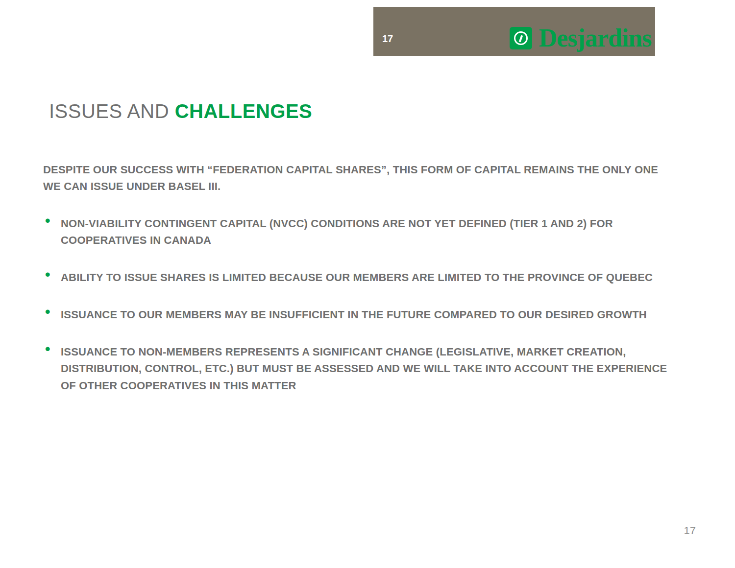17
Desjardins
ISSUES AND CHALLENGES
DESPITE OUR SUCCESS WITH “FEDERATION CAPITAL SHARES”, THIS FORM OF CAPITAL REMAINS THE ONLY ONE WE CAN ISSUE UNDER BASEL III.
NON-VIABILITY CONTINGENT CAPITAL (NVCC) CONDITIONS ARE NOT YET DEFINED (TIER 1 AND 2) FOR COOPERATIVES IN CANADA
ABILITY TO ISSUE SHARES IS LIMITED BECAUSE OUR MEMBERS ARE LIMITED TO THE PROVINCE OF QUEBEC
ISSUANCE TO OUR MEMBERS MAY BE INSUFFICIENT IN THE FUTURE COMPARED TO OUR DESIRED GROWTH
ISSUANCE TO NON-MEMBERS REPRESENTS A SIGNIFICANT CHANGE (LEGISLATIVE, MARKET CREATION, DISTRIBUTION, CONTROL, ETC.) BUT MUST BE ASSESSED AND WE WILL TAKE INTO ACCOUNT THE EXPERIENCE OF OTHER COOPERATIVES IN THIS MATTER
17